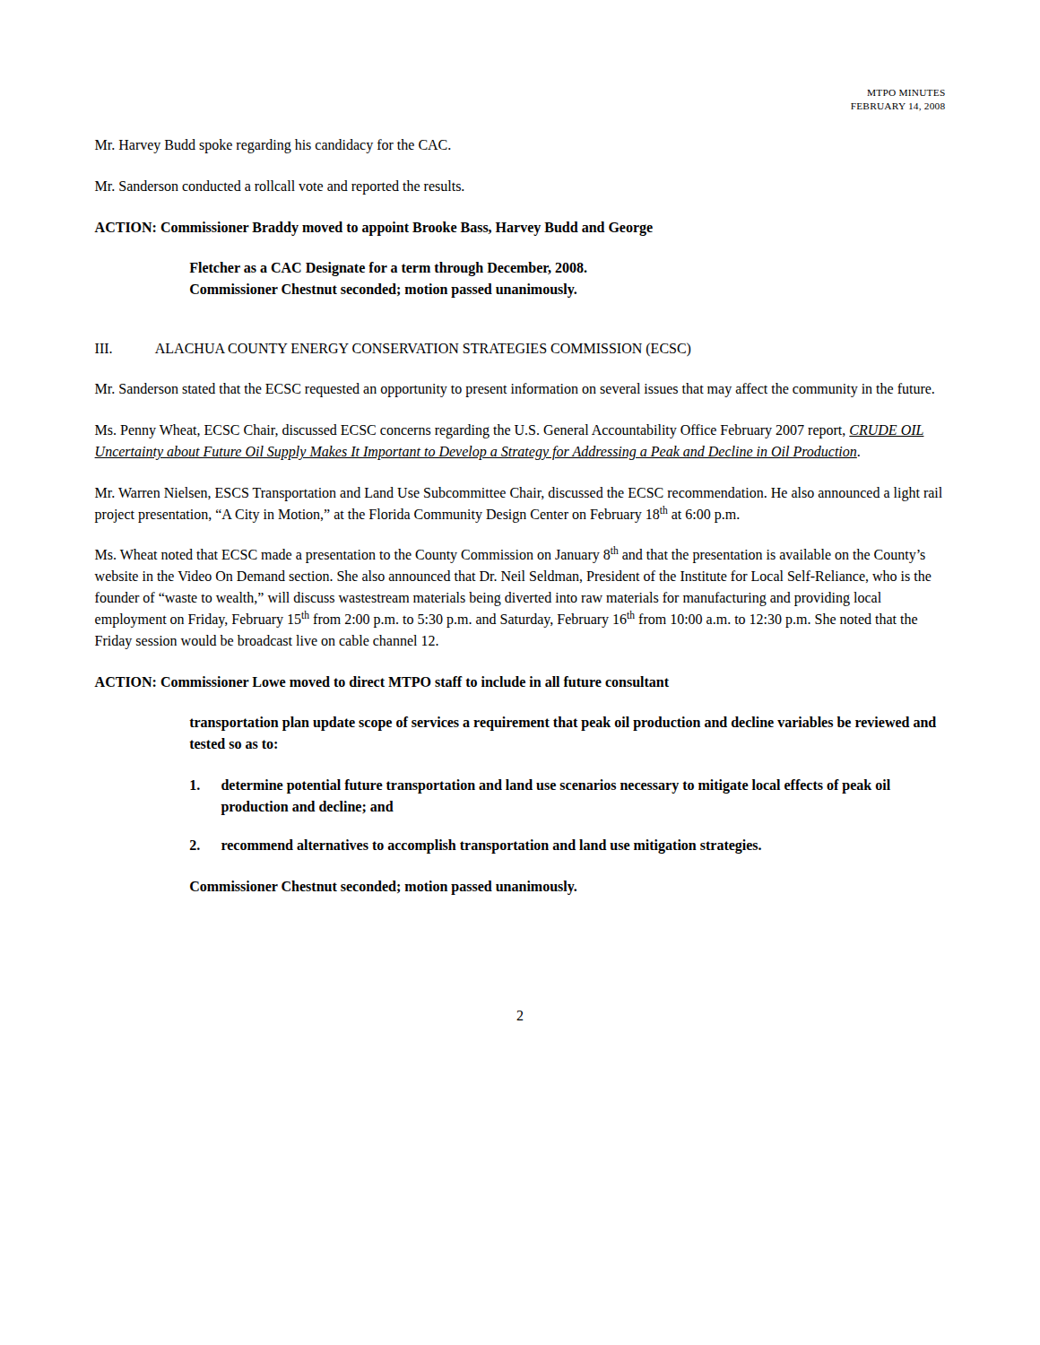MTPO MINUTES
FEBRUARY 14, 2008
Mr. Harvey Budd spoke regarding his candidacy for the CAC.
Mr. Sanderson conducted a rollcall vote and reported the results.
ACTION: Commissioner Braddy moved to appoint Brooke Bass, Harvey Budd and George
Fletcher as a CAC Designate for a term through December, 2008.
Commissioner Chestnut seconded; motion passed unanimously.
III. ALACHUA COUNTY ENERGY CONSERVATION STRATEGIES COMMISSION (ECSC)
Mr. Sanderson stated that the ECSC requested an opportunity to present information on several issues that may affect the community in the future.
Ms. Penny Wheat, ECSC Chair, discussed ECSC concerns regarding the U.S. General Accountability Office February 2007 report, CRUDE OIL Uncertainty about Future Oil Supply Makes It Important to Develop a Strategy for Addressing a Peak and Decline in Oil Production.
Mr. Warren Nielsen, ESCS Transportation and Land Use Subcommittee Chair, discussed the ECSC recommendation. He also announced a light rail project presentation, “A City in Motion,” at the Florida Community Design Center on February 18th at 6:00 p.m.
Ms. Wheat noted that ECSC made a presentation to the County Commission on January 8th and that the presentation is available on the County’s website in the Video On Demand section. She also announced that Dr. Neil Seldman, President of the Institute for Local Self-Reliance, who is the founder of “waste to wealth,” will discuss wastestream materials being diverted into raw materials for manufacturing and providing local employment on Friday, February 15th from 2:00 p.m. to 5:30 p.m. and Saturday, February 16th from 10:00 a.m. to 12:30 p.m. She noted that the Friday session would be broadcast live on cable channel 12.
ACTION: Commissioner Lowe moved to direct MTPO staff to include in all future consultant
transportation plan update scope of services a requirement that peak oil production and decline variables be reviewed and tested so as to:
determine potential future transportation and land use scenarios necessary to mitigate local effects of peak oil production and decline; and
recommend alternatives to accomplish transportation and land use mitigation strategies.
Commissioner Chestnut seconded; motion passed unanimously.
2